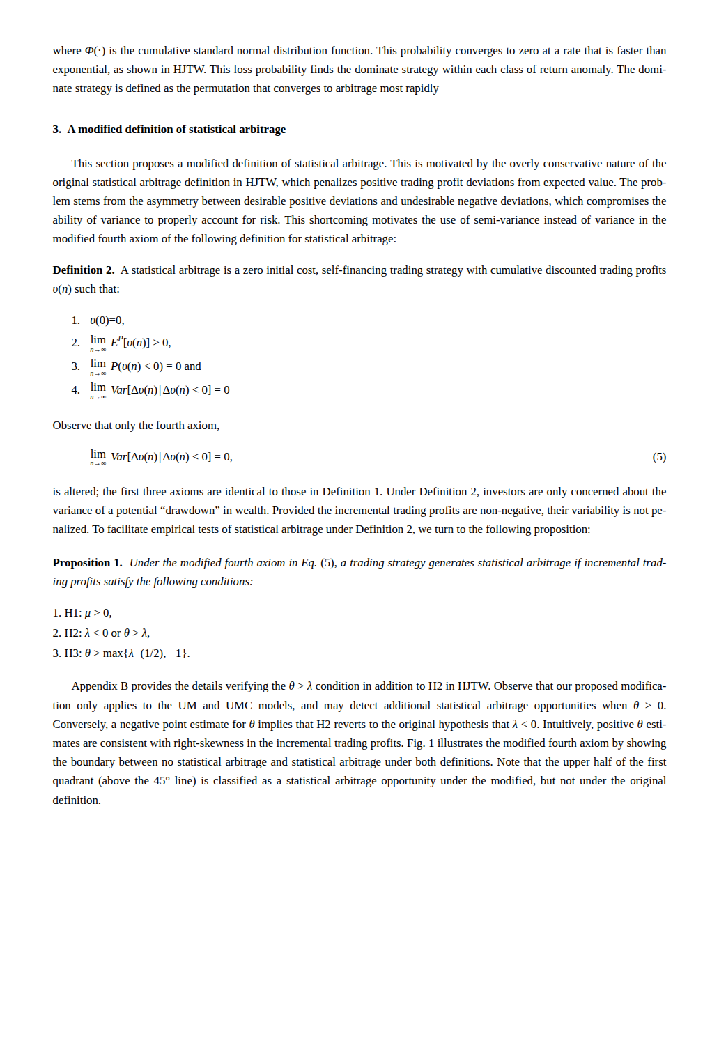where Φ(·) is the cumulative standard normal distribution function. This probability converges to zero at a rate that is faster than exponential, as shown in HJTW. This loss probability finds the dominate strategy within each class of return anomaly. The dominate strategy is defined as the permutation that converges to arbitrage most rapidly
3. A modified definition of statistical arbitrage
This section proposes a modified definition of statistical arbitrage. This is motivated by the overly conservative nature of the original statistical arbitrage definition in HJTW, which penalizes positive trading profit deviations from expected value. The problem stems from the asymmetry between desirable positive deviations and undesirable negative deviations, which compromises the ability of variance to properly account for risk. This shortcoming motivates the use of semi-variance instead of variance in the modified fourth axiom of the following definition for statistical arbitrage:
Definition 2. A statistical arbitrage is a zero initial cost, self-financing trading strategy with cumulative discounted trading profits υ(n) such that:
1. υ(0)=0,
2. limn→∞ EP[υ(n)] > 0,
3. limn→∞ P(υ(n) < 0) = 0 and
4. limn→∞ Var[Δυ(n)|Δυ(n) < 0] = 0
Observe that only the fourth axiom,
limn→∞ Var[Δυ(n)|Δυ(n) < 0] = 0, (5)
is altered; the first three axioms are identical to those in Definition 1. Under Definition 2, investors are only concerned about the variance of a potential “drawdown” in wealth. Provided the incremental trading profits are non-negative, their variability is not penalized. To facilitate empirical tests of statistical arbitrage under Definition 2, we turn to the following proposition:
Proposition 1. Under the modified fourth axiom in Eq. (5), a trading strategy generates statistical arbitrage if incremental trading profits satisfy the following conditions:
1. H1: μ > 0,
2. H2: λ < 0 or θ > λ,
3. H3: θ > max{λ−(1/2), −1}.
Appendix B provides the details verifying the θ > λ condition in addition to H2 in HJTW. Observe that our proposed modification only applies to the UM and UMC models, and may detect additional statistical arbitrage opportunities when θ > 0. Conversely, a negative point estimate for θ implies that H2 reverts to the original hypothesis that λ < 0. Intuitively, positive θ estimates are consistent with right-skewness in the incremental trading profits. Fig. 1 illustrates the modified fourth axiom by showing the boundary between no statistical arbitrage and statistical arbitrage under both definitions. Note that the upper half of the first quadrant (above the 45° line) is classified as a statistical arbitrage opportunity under the modified, but not under the original definition.